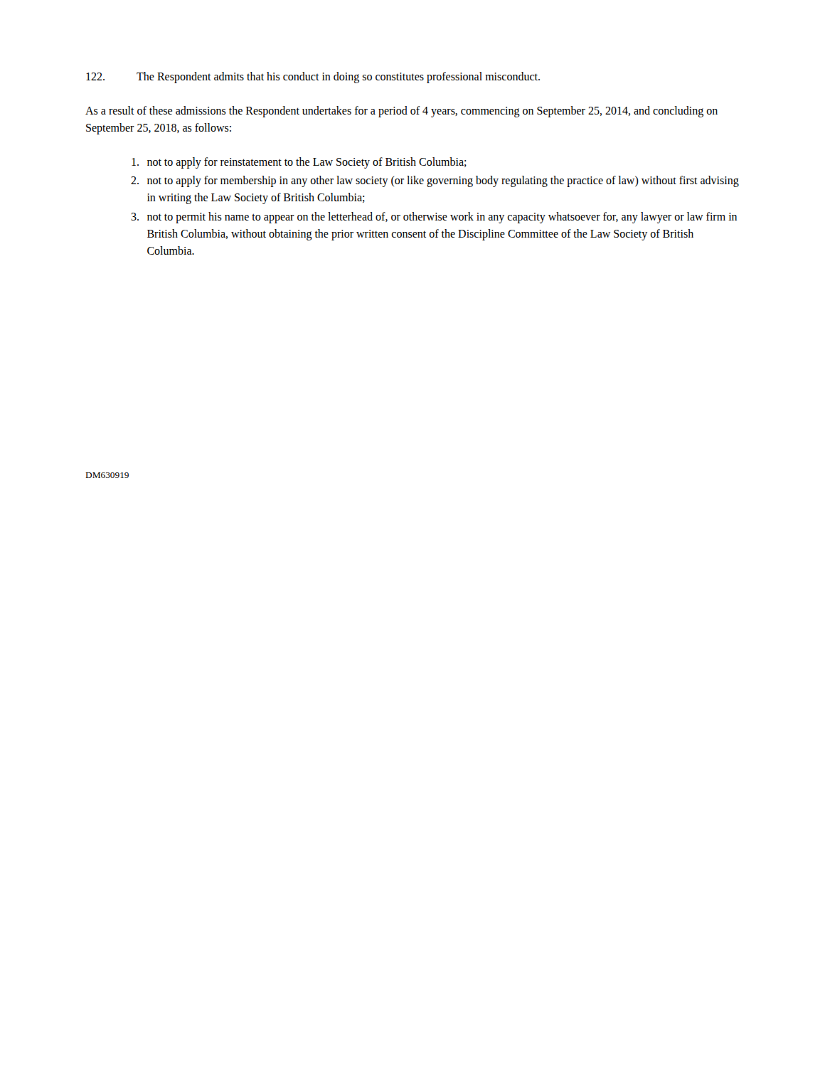122.
The Respondent admits that his conduct in doing so constitutes professional misconduct.
As a result of these admissions the Respondent undertakes for a period of 4 years, commencing on September 25, 2014, and concluding on September 25, 2018, as follows:
not to apply for reinstatement to the Law Society of British Columbia;
not to apply for membership in any other law society (or like governing body regulating the practice of law) without first advising in writing the Law Society of British Columbia;
not to permit his name to appear on the letterhead of, or otherwise work in any capacity whatsoever for, any lawyer or law firm in British Columbia, without obtaining the prior written consent of the Discipline Committee of the Law Society of British Columbia.
DM630919